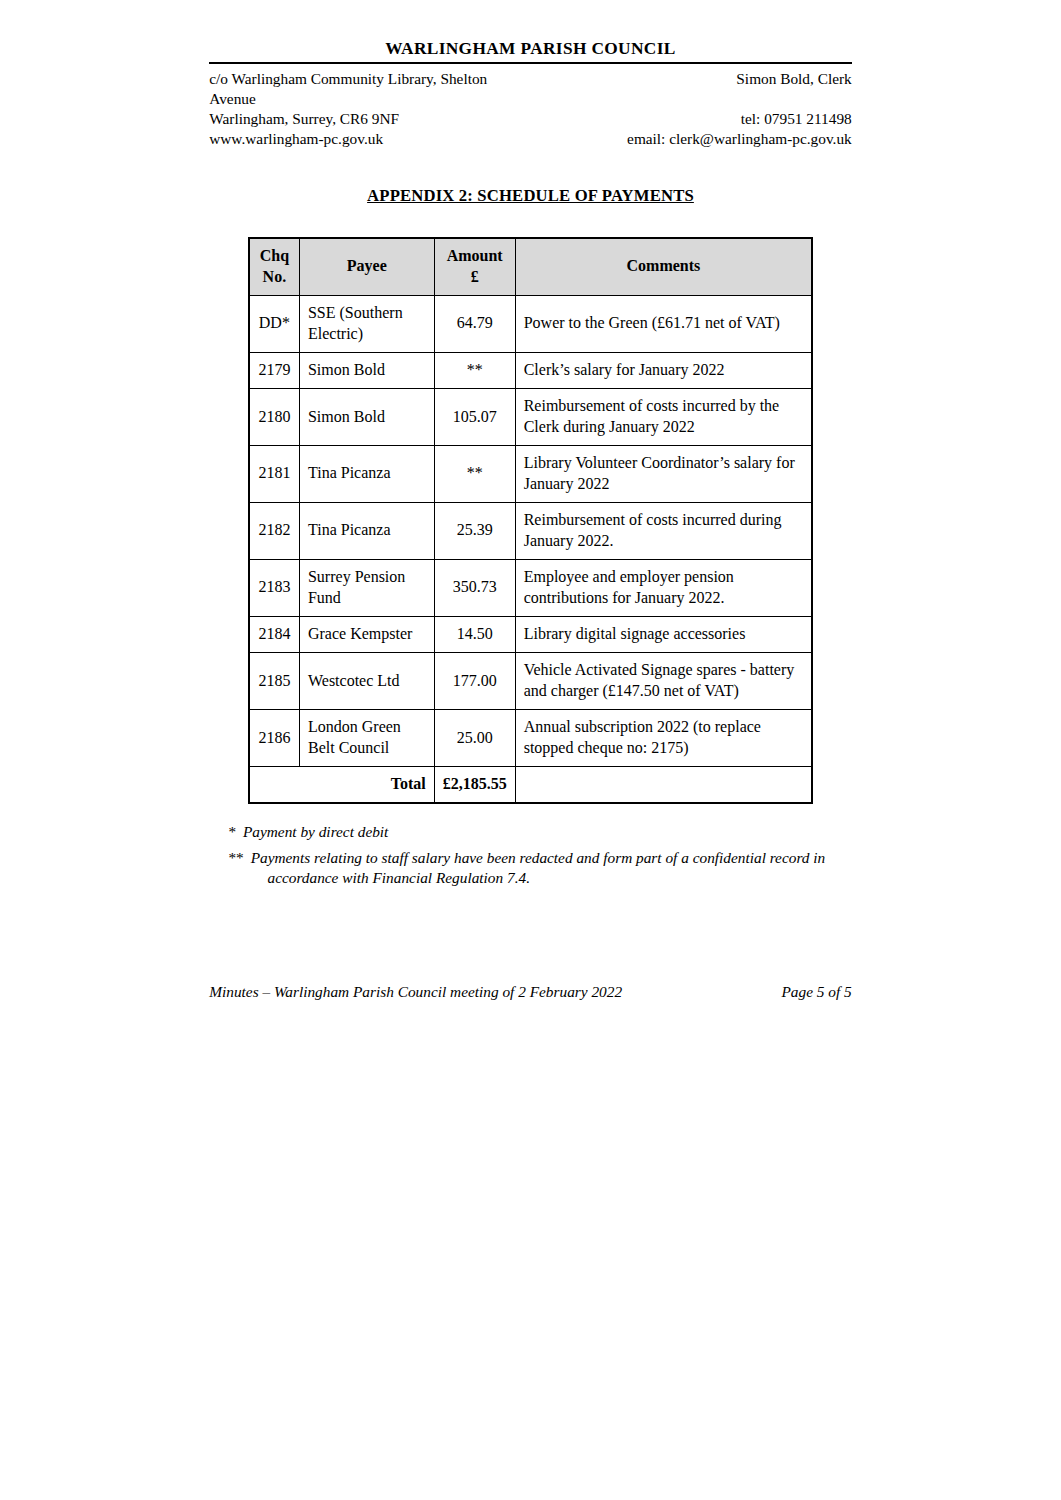WARLINGHAM PARISH COUNCIL
| c/o Warlingham Community Library, Shelton Avenue | Simon Bold, Clerk |
| Warlingham, Surrey, CR6 9NF | tel: 07951 211498 |
| www.warlingham-pc.gov.uk | email: clerk@warlingham-pc.gov.uk |
APPENDIX 2: SCHEDULE OF PAYMENTS
| Chq No. | Payee | Amount £ | Comments |
| --- | --- | --- | --- |
| DD* | SSE (Southern Electric) | 64.79 | Power to the Green (£61.71 net of VAT) |
| 2179 | Simon Bold | ** | Clerk’s salary for January 2022 |
| 2180 | Simon Bold | 105.07 | Reimbursement of costs incurred by the Clerk during January 2022 |
| 2181 | Tina Picanza | ** | Library Volunteer Coordinator’s salary for January 2022 |
| 2182 | Tina Picanza | 25.39 | Reimbursement of costs incurred during January 2022. |
| 2183 | Surrey Pension Fund | 350.73 | Employee and employer pension contributions for January 2022. |
| 2184 | Grace Kempster | 14.50 | Library digital signage accessories |
| 2185 | Westcotec Ltd | 177.00 | Vehicle Activated Signage spares - battery and charger (£147.50 net of VAT) |
| 2186 | London Green Belt Council | 25.00 | Annual subscription 2022 (to replace stopped cheque no: 2175) |
| | Total | £2,185.55 | |
* Payment by direct debit
** Payments relating to staff salary have been redacted and form part of a confidential record in accordance with Financial Regulation 7.4.
| Minutes – Warlingham Parish Council meeting of 2 February 2022 | Page 5 of 5 |